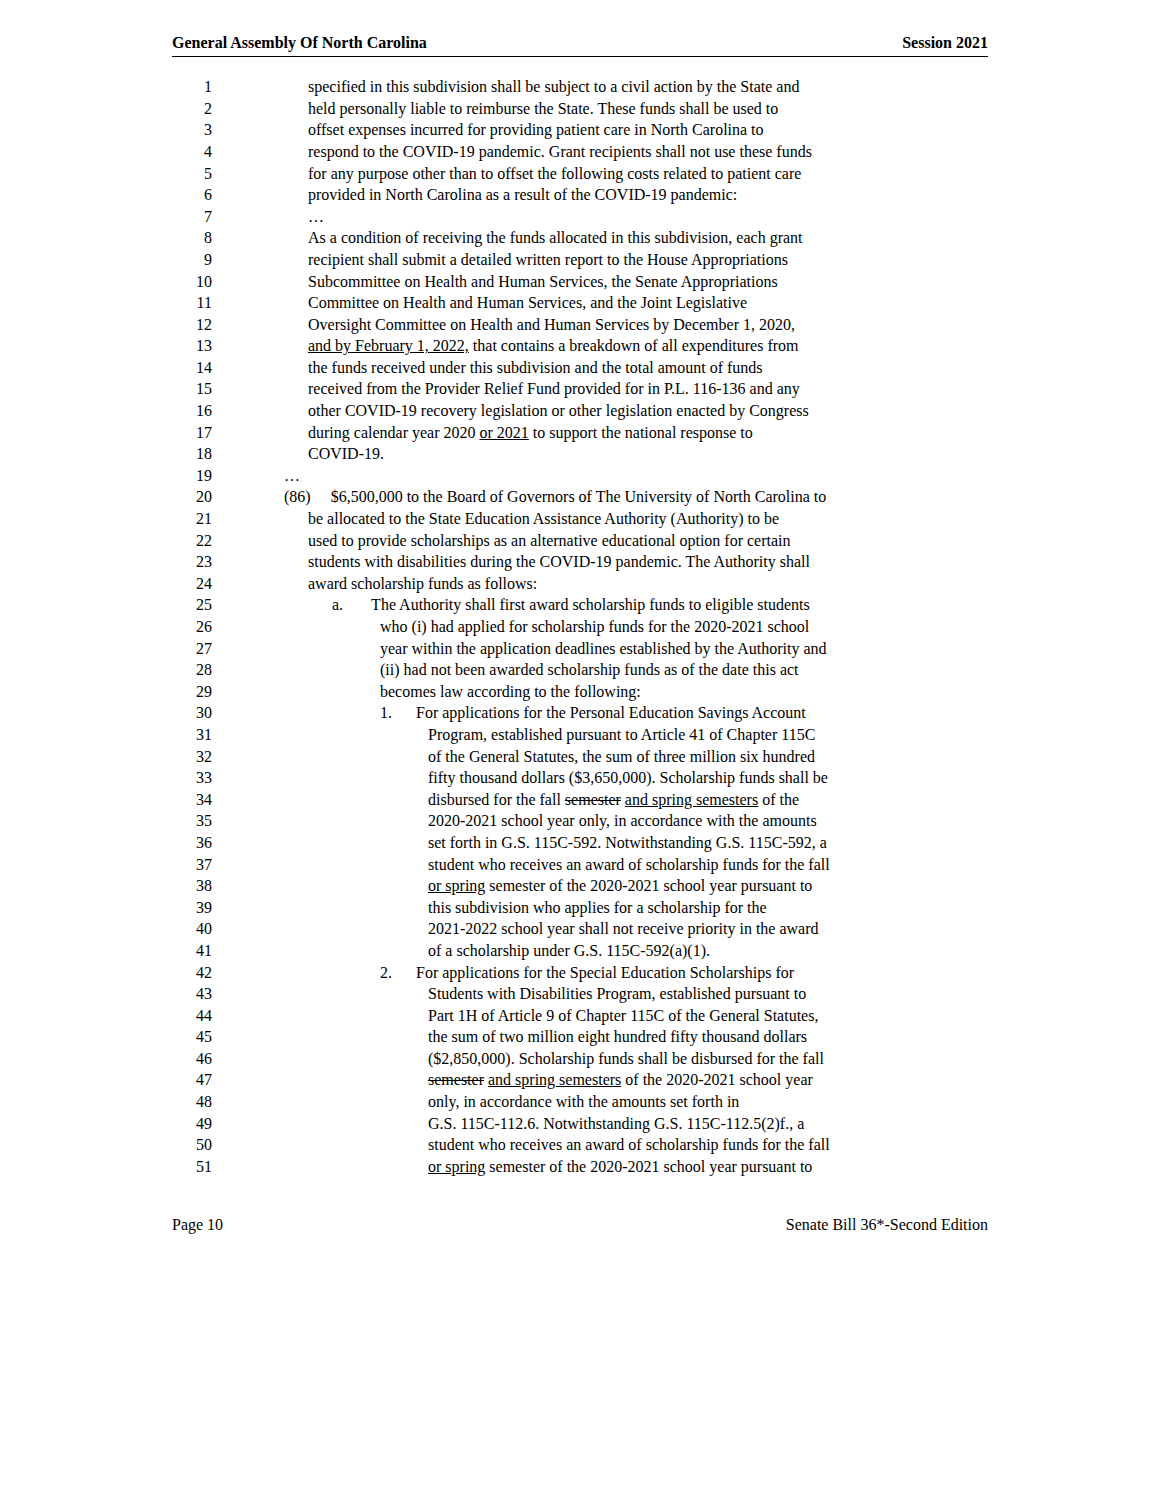General Assembly Of North Carolina Session 2021
1 specified in this subdivision shall be subject to a civil action by the State and
2 held personally liable to reimburse the State. These funds shall be used to
3 offset expenses incurred for providing patient care in North Carolina to
4 respond to the COVID-19 pandemic. Grant recipients shall not use these funds
5 for any purpose other than to offset the following costs related to patient care
6 provided in North Carolina as a result of the COVID-19 pandemic:
7…
8 As a condition of receiving the funds allocated in this subdivision, each grant
9 recipient shall submit a detailed written report to the House Appropriations
10 Subcommittee on Health and Human Services, the Senate Appropriations
11 Committee on Health and Human Services, and the Joint Legislative
12 Oversight Committee on Health and Human Services by December 1, 2020,
13 and by February 1, 2022, that contains a breakdown of all expenditures from
14 the funds received under this subdivision and the total amount of funds
15 received from the Provider Relief Fund provided for in P.L. 116-136 and any
16 other COVID-19 recovery legislation or other legislation enacted by Congress
17 during calendar year 2020 or 2021 to support the national response to
18 COVID-19.
19…
20(86) $6,500,000 to the Board of Governors of The University of North Carolina to
21 be allocated to the State Education Assistance Authority (Authority) to be
22 used to provide scholarships as an alternative educational option for certain
23 students with disabilities during the COVID-19 pandemic. The Authority shall
24 award scholarship funds as follows:
25 a. The Authority shall first award scholarship funds to eligible students
26 who (i) had applied for scholarship funds for the 2020-2021 school
27 year within the application deadlines established by the Authority and
28(ii) had not been awarded scholarship funds as of the date this act
29 becomes law according to the following:
301. For applications for the Personal Education Savings Account
31 Program, established pursuant to Article 41 of Chapter 115C
32 of the General Statutes, the sum of three million six hundred
33 fifty thousand dollars ($3,650,000). Scholarship funds shall be
34 disbursed for the fall semester and spring semesters of the
352020-2021 school year only, in accordance with the amounts
36 set forth in G.S. 115C-592. Notwithstanding G.S. 115C-592, a
37 student who receives an award of scholarship funds for the fall
38 or spring semester of the 2020-2021 school year pursuant to
39 this subdivision who applies for a scholarship for the
402021-2022 school year shall not receive priority in the award
41 of a scholarship under G.S. 115C-592(a)(1).
422. For applications for the Special Education Scholarships for
43 Students with Disabilities Program, established pursuant to
44 Part 1H of Article 9 of Chapter 115C of the General Statutes,
45 the sum of two million eight hundred fifty thousand dollars
46($2,850,000). Scholarship funds shall be disbursed for the fall
47 semester and spring semesters of the 2020-2021 school year
48 only, in accordance with the amounts set forth in
49 G.S. 115C-112.6. Notwithstanding G.S. 115C-112.5(2)f., a
50 student who receives an award of scholarship funds for the fall
51 or spring semester of the 2020-2021 school year pursuant to
Page 10 Senate Bill 36*-Second Edition